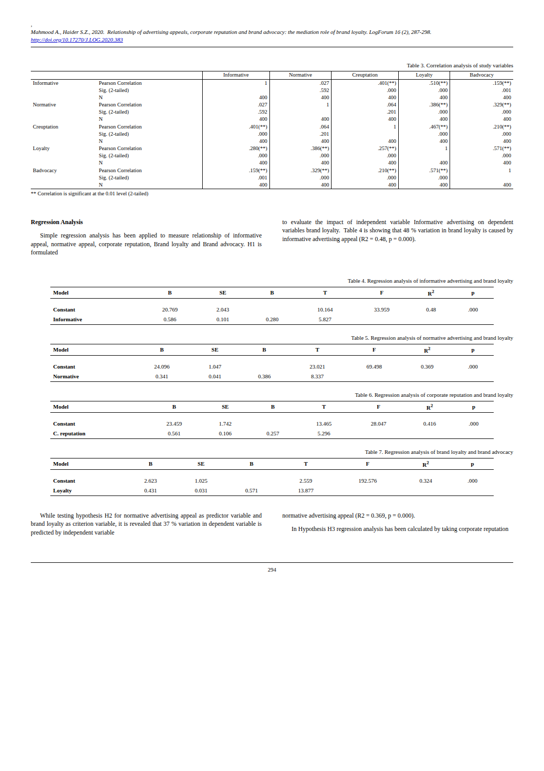,
Mahmood A., Haider S.Z., 2020. Relationship of advertising appeals, corporate reputation and brand advocacy: the mediation role of brand loyalty. LogForum 16 (2), 287-298. http://doi.org/10.17270/J.LOG.2020.383
Table 3. Correlation analysis of study variables
| | Informative | Normative | Creuptation | Loyalty | Badvocacy |
| --- | --- | --- | --- | --- | --- |
| Informative | Pearson Correlation | 1 | .027 | .401(**) | .510(**) | .159(**) |
| | Sig. (2-tailed) | | .592 | .000 | .000 | .001 |
| | N | 400 | 400 | 400 | 400 | 400 |
| Normative | Pearson Correlation | .027 | 1 | .064 | .386(**) | .329(**) |
| | Sig. (2-tailed) | .592 | | .201 | .000 | .000 |
| | N | 400 | 400 | 400 | 400 | 400 |
| Creuptation | Pearson Correlation | .401(**) | .064 | 1 | .467(**) | .210(**) |
| | Sig. (2-tailed) | .000 | .201 | | .000 | .000 |
| | N | 400 | 400 | 400 | 400 | 400 |
| Loyalty | Pearson Correlation | .280(**) | .386(**) | .257(**) | 1 | .571(**) |
| | Sig. (2-tailed) | .000 | .000 | .000 | | .000 |
| | N | 400 | 400 | 400 | 400 | 400 |
| Badvocacy | Pearson Correlation | .159(**) | .329(**) | .210(**) | .571(**) | 1 |
| | Sig. (2-tailed) | .001 | .000 | .000 | .000 | |
| | N | 400 | 400 | 400 | 400 | 400 |
** Correlation is significant at the 0.01 level (2-tailed)
Regression Analysis
Simple regression analysis has been applied to measure relationship of informative appeal, normative appeal, corporate reputation, Brand loyalty and Brand advocacy. H1 is formulated
to evaluate the impact of independent variable Informative advertising on dependent variables brand loyalty. Table 4 is showing that 48 % variation in brand loyalty is caused by informative advertising appeal (R2 = 0.48, p = 0.000).
Table 4. Regression analysis of informative advertising and brand loyalty
| Model | B | SE | B | T | F | R 2 | p |
| --- | --- | --- | --- | --- | --- | --- | --- |
| Constant | 20.769 | 2.043 | | 10.164 | 33.959 | 0.48 | .000 |
| Informative | 0.586 | 0.101 | 0.280 | 5.827 | | | |
Table 5. Regression analysis of normative advertising and brand loyalty
| Model | B | SE | B | T | F | R 2 | p |
| --- | --- | --- | --- | --- | --- | --- | --- |
| Constant | 24.096 | 1.047 | | 23.021 | 69.498 | 0.369 | .000 |
| Normative | 0.341 | 0.041 | 0.386 | 8.337 | | | |
Table 6. Regression analysis of corporate reputation and brand loyalty
| Model | B | SE | B | T | F | R 2 | p |
| --- | --- | --- | --- | --- | --- | --- | --- |
| Constant | 23.459 | 1.742 | | 13.465 | 28.047 | 0.416 | .000 |
| C. reputation | 0.561 | 0.106 | 0.257 | 5.296 | | | |
Table 7. Regression analysis of brand loyalty and brand advocacy
| Model | B | SE | B | T | F | R 2 | p |
| --- | --- | --- | --- | --- | --- | --- | --- |
| Constant | 2.623 | 1.025 | | 2.559 | 192.576 | 0.324 | .000 |
| Loyalty | 0.431 | 0.031 | 0.571 | 13.877 | | | |
While testing hypothesis H2 for normative advertising appeal as predictor variable and brand loyalty as criterion variable, it is revealed that 37 % variation in dependent variable is predicted by independent variable
normative advertising appeal (R2 = 0.369, p = 0.000).
In Hypothesis H3 regression analysis has been calculated by taking corporate reputation
294